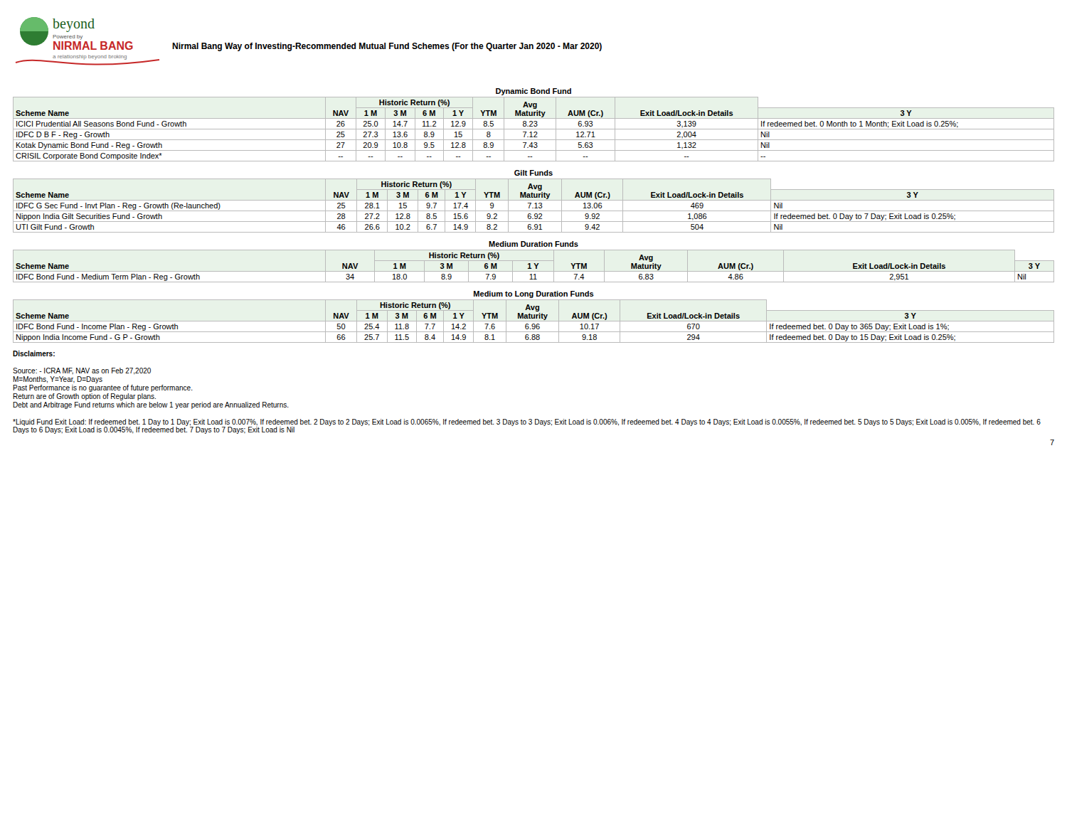beyond Powered by NIRMAL BANG a relationship beyond broking
Nirmal Bang Way of Investing-Recommended Mutual Fund Schemes (For the Quarter Jan 2020 - Mar 2020)
Dynamic Bond Fund
| Scheme Name | NAV | Historic Return (%) | YTM | Avg Maturity | AUM (Cr.) | Exit Load/Lock-in Details |
| --- | --- | --- | --- | --- | --- | --- |
| 1 M | 3 M | 6 M | 1 Y | 3 Y |
| ICICI Prudential All Seasons Bond Fund - Growth | 26 | 25.0 | 14.7 | 11.2 | 12.9 | 8.5 | 8.23 | 6.93 | 3,139 | If redeemed bet. 0 Month to 1 Month; Exit Load is 0.25%; |
| IDFC D B F - Reg - Growth | 25 | 27.3 | 13.6 | 8.9 | 15 | 8 | 7.12 | 12.71 | 2,004 | Nil |
| Kotak Dynamic Bond Fund - Reg - Growth | 27 | 20.9 | 10.8 | 9.5 | 12.8 | 8.9 | 7.43 | 5.63 | 1,132 | Nil |
| CRISIL Corporate Bond Composite Index* | -- | -- | -- | -- | -- | -- | -- | -- | -- | -- |
Gilt Funds
| Scheme Name | NAV | Historic Return (%) | YTM | Avg Maturity | AUM (Cr.) | Exit Load/Lock-in Details |
| --- | --- | --- | --- | --- | --- | --- |
| 1 M | 3 M | 6 M | 1 Y | 3 Y |
| IDFC G Sec Fund - Invt Plan - Reg - Growth (Re-launched) | 25 | 28.1 | 15 | 9.7 | 17.4 | 9 | 7.13 | 13.06 | 469 | Nil |
| Nippon India Gilt Securities Fund - Growth | 28 | 27.2 | 12.8 | 8.5 | 15.6 | 9.2 | 6.92 | 9.92 | 1,086 | If redeemed bet. 0 Day to 7 Day; Exit Load is 0.25%; |
| UTI Gilt Fund - Growth | 46 | 26.6 | 10.2 | 6.7 | 14.9 | 8.2 | 6.91 | 9.42 | 504 | Nil |
Medium Duration Funds
| Scheme Name | NAV | Historic Return (%) | YTM | Avg Maturity | AUM (Cr.) | Exit Load/Lock-in Details |
| --- | --- | --- | --- | --- | --- | --- |
| 1 M | 3 M | 6 M | 1 Y | 3 Y |
| IDFC Bond Fund - Medium Term Plan - Reg - Growth | 34 | 18.0 | 8.9 | 7.9 | 11 | 7.4 | 6.83 | 4.86 | 2,951 | Nil |
Medium to Long Duration Funds
| Scheme Name | NAV | Historic Return (%) | YTM | Avg Maturity | AUM (Cr.) | Exit Load/Lock-in Details |
| --- | --- | --- | --- | --- | --- | --- |
| 1 M | 3 M | 6 M | 1 Y | 3 Y |
| IDFC Bond Fund - Income Plan - Reg - Growth | 50 | 25.4 | 11.8 | 7.7 | 14.2 | 7.6 | 6.96 | 10.17 | 670 | If redeemed bet. 0 Day to 365 Day; Exit Load is 1%; |
| Nippon India Income Fund - G P - Growth | 66 | 25.7 | 11.5 | 8.4 | 14.9 | 8.1 | 6.88 | 9.18 | 294 | If redeemed bet. 0 Day to 15 Day; Exit Load is 0.25%; |
Disclaimers:
Source: - ICRA MF, NAV as on Feb 27,2020
M=Months, Y=Year, D=Days
Past Performance is no guarantee of future performance.
Return are of Growth option of Regular plans.
Debt and Arbitrage Fund returns which are below 1 year period are Annualized Returns.
*Liquid Fund Exit Load: If redeemed bet. 1 Day to 1 Day; Exit Load is 0.007%, If redeemed bet. 2 Days to 2 Days; Exit Load is 0.0065%, If redeemed bet. 3 Days to 3 Days; Exit Load is 0.006%, If redeemed bet. 4 Days to 4 Days; Exit Load is 0.0055%, If redeemed bet. 5 Days to 5 Days; Exit Load is 0.005%, If redeemed bet. 6 Days to 6 Days; Exit Load is 0.0045%, If redeemed bet. 7 Days to 7 Days; Exit Load is Nil
7